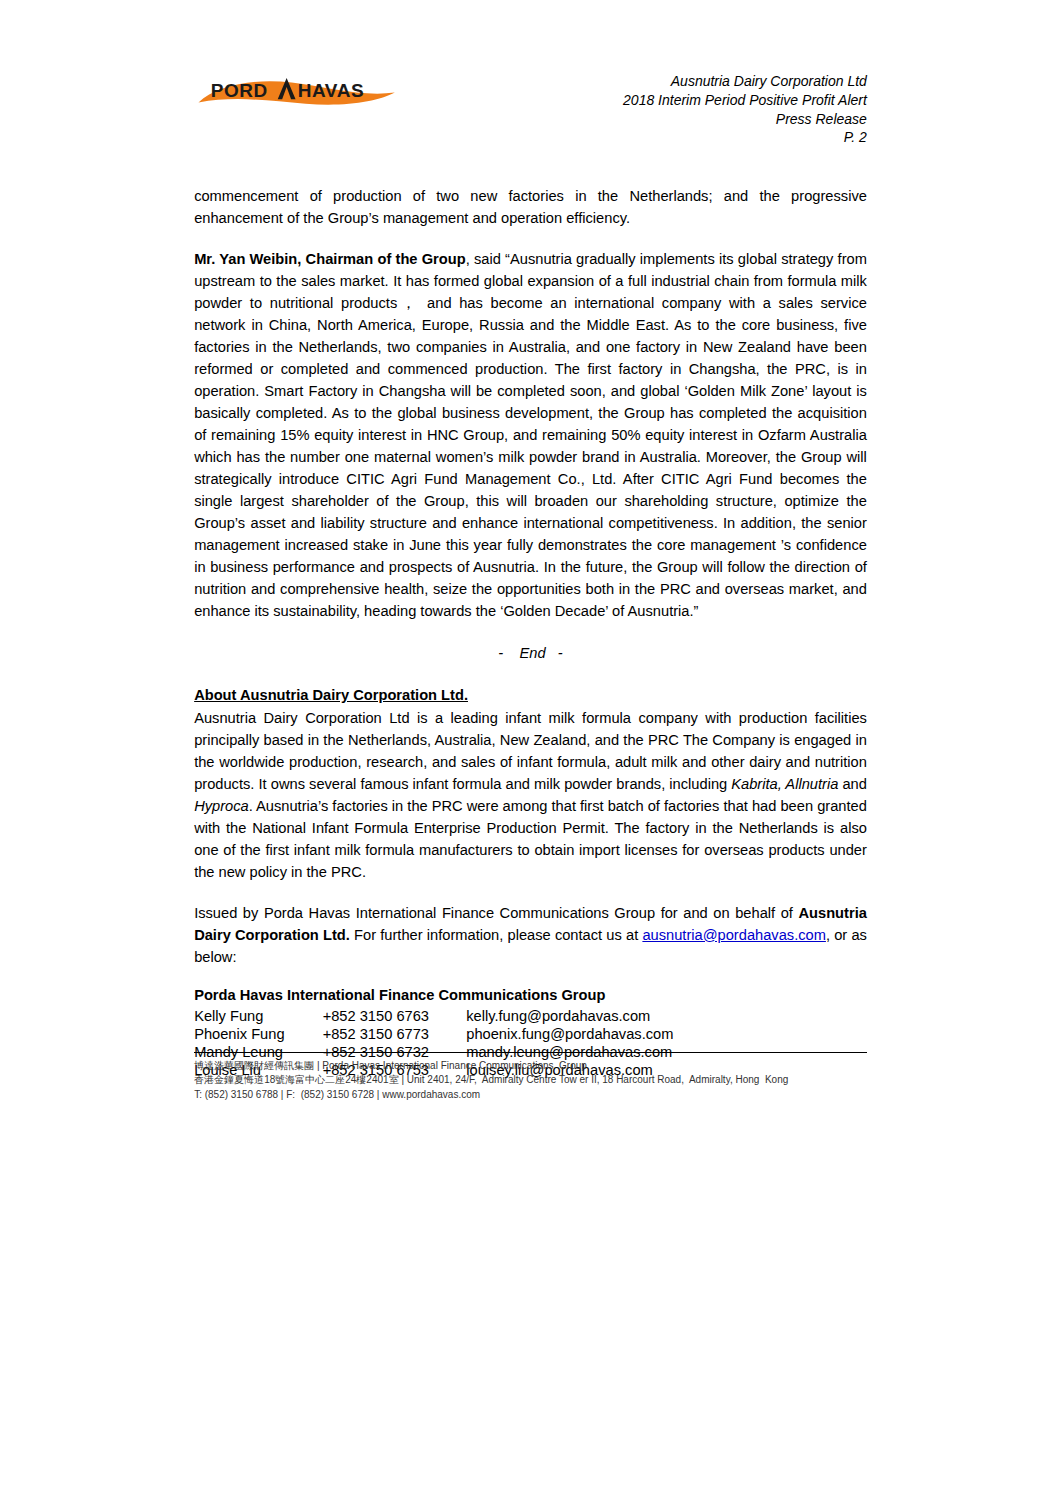PORD HAVAS
Ausnutria Dairy Corporation Ltd
2018 Interim Period Positive Profit Alert
Press Release
P. 2
commencement of production of two new factories in the Netherlands; and the progressive enhancement of the Group’s management and operation efficiency.
Mr. Yan Weibin, Chairman of the Group, said “Ausnutria gradually implements its global strategy from upstream to the sales market. It has formed global expansion of a full industrial chain from formula milk powder to nutritional products， and has become an international company with a sales service network in China, North America, Europe, Russia and the Middle East. As to the core business, five factories in the Netherlands, two companies in Australia, and one factory in New Zealand have been reformed or completed and commenced production. The first factory in Changsha, the PRC, is in operation. Smart Factory in Changsha will be completed soon, and global ‘Golden Milk Zone’ layout is basically completed. As to the global business development, the Group has completed the acquisition of remaining 15% equity interest in HNC Group, and remaining 50% equity interest in Ozfarm Australia which has the number one maternal women’s milk powder brand in Australia. Moreover, the Group will strategically introduce CITIC Agri Fund Management Co., Ltd. After CITIC Agri Fund becomes the single largest shareholder of the Group, this will broaden our shareholding structure, optimize the Group’s asset and liability structure and enhance international competitiveness. In addition, the senior management increased stake in June this year fully demonstrates the core management ’s confidence in business performance and prospects of Ausnutria. In the future, the Group will follow the direction of nutrition and comprehensive health, seize the opportunities both in the PRC and overseas market, and enhance its sustainability, heading towards the ‘Golden Decade’ of Ausnutria.”
- End -
About Ausnutria Dairy Corporation Ltd.
Ausnutria Dairy Corporation Ltd is a leading infant milk formula company with production facilities principally based in the Netherlands, Australia, New Zealand, and the PRC The Company is engaged in the worldwide production, research, and sales of infant formula, adult milk and other dairy and nutrition products. It owns several famous infant formula and milk powder brands, including Kabrita, Allnutria and Hyproca. Ausnutria’s factories in the PRC were among that first batch of factories that had been granted with the National Infant Formula Enterprise Production Permit. The factory in the Netherlands is also one of the first infant milk formula manufacturers to obtain import licenses for overseas products under the new policy in the PRC.
Issued by Porda Havas International Finance Communications Group for and on behalf of Ausnutria Dairy Corporation Ltd. For further information, please contact us at ausnutria@pordahavas.com, or as below:
Porda Havas International Finance Communications Group
| Kelly Fung | +852 3150 6763 | kelly.fung@pordahavas.com |
| Phoenix Fung | +852 3150 6773 | phoenix.fung@pordahavas.com |
| Mandy Leung | +852 3150 6732 | mandy.leung@pordahavas.com |
| Louise Liu | +852 3150 6753 | louisey.liu@pordahavas.com |
博達浩華國際財經傳訊集團 | Porda Havas International Finance Communications Group
香港金鐘夏悔道18號海富中心二座24樓2401室 | Unit 2401, 24/F, Admiralty Centre Tow er II, 18 Harcourt Road, Admiralty, Hong Kong
T: (852) 3150 6788 | F: (852) 3150 6728 | www.pordahavas.com